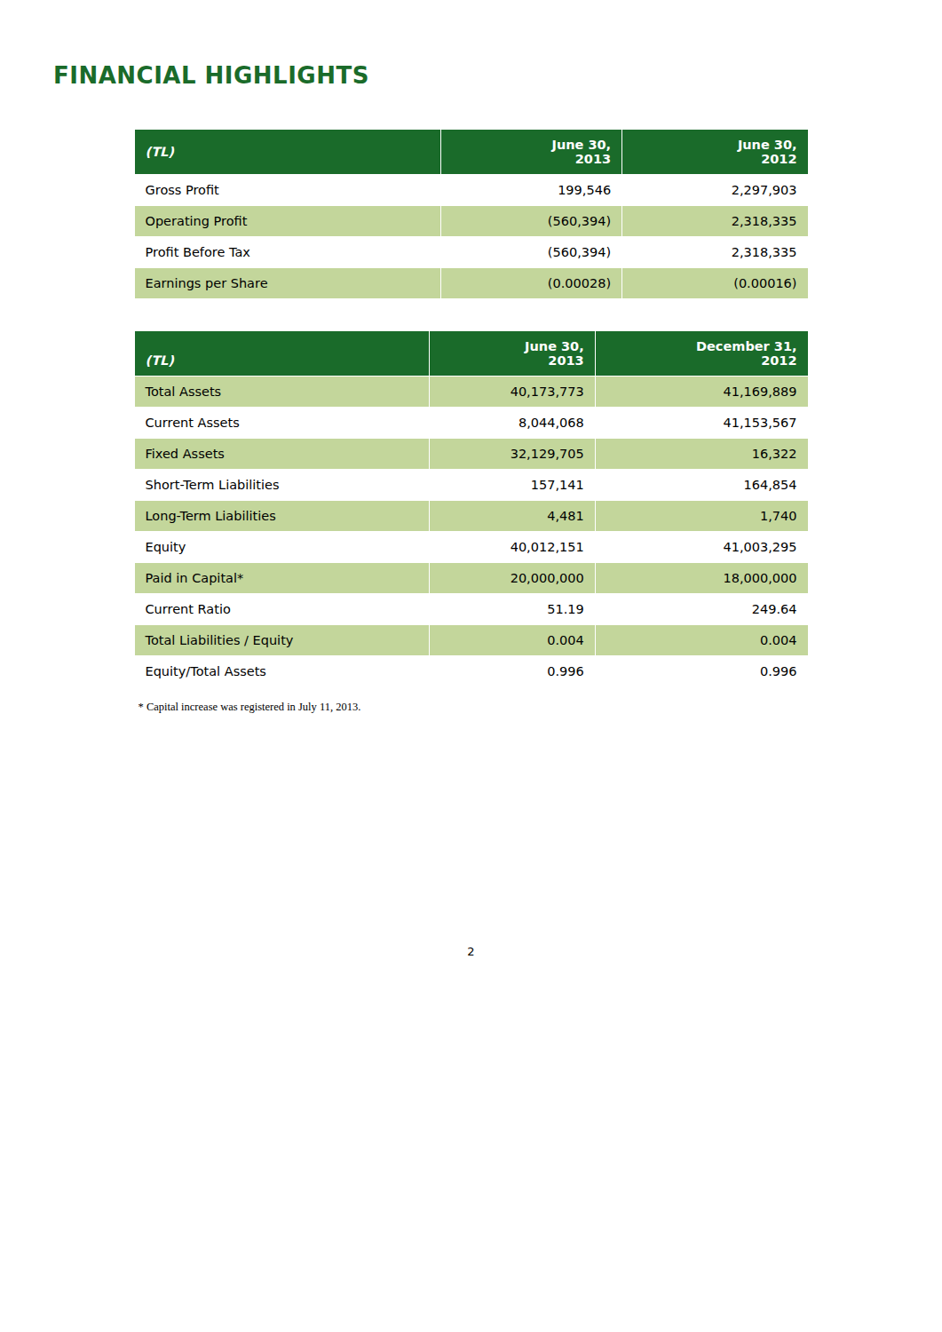FINANCIAL HIGHLIGHTS
| (TL) | June 30, 2013 | June 30, 2012 |
| --- | --- | --- |
| Gross Profit | 199,546 | 2,297,903 |
| Operating Profit | (560,394) | 2,318,335 |
| Profit Before Tax | (560,394) | 2,318,335 |
| Earnings per Share | (0.00028) | (0.00016) |
| (TL) | June 30, 2013 | December 31, 2012 |
| --- | --- | --- |
| Total Assets | 40,173,773 | 41,169,889 |
| Current Assets | 8,044,068 | 41,153,567 |
| Fixed Assets | 32,129,705 | 16,322 |
| Short-Term Liabilities | 157,141 | 164,854 |
| Long-Term Liabilities | 4,481 | 1,740 |
| Equity | 40,012,151 | 41,003,295 |
| Paid in Capital* | 20,000,000 | 18,000,000 |
| Current Ratio | 51.19 | 249.64 |
| Total Liabilities / Equity | 0.004 | 0.004 |
| Equity/Total Assets | 0.996 | 0.996 |
* Capital increase was registered in July 11, 2013.
2